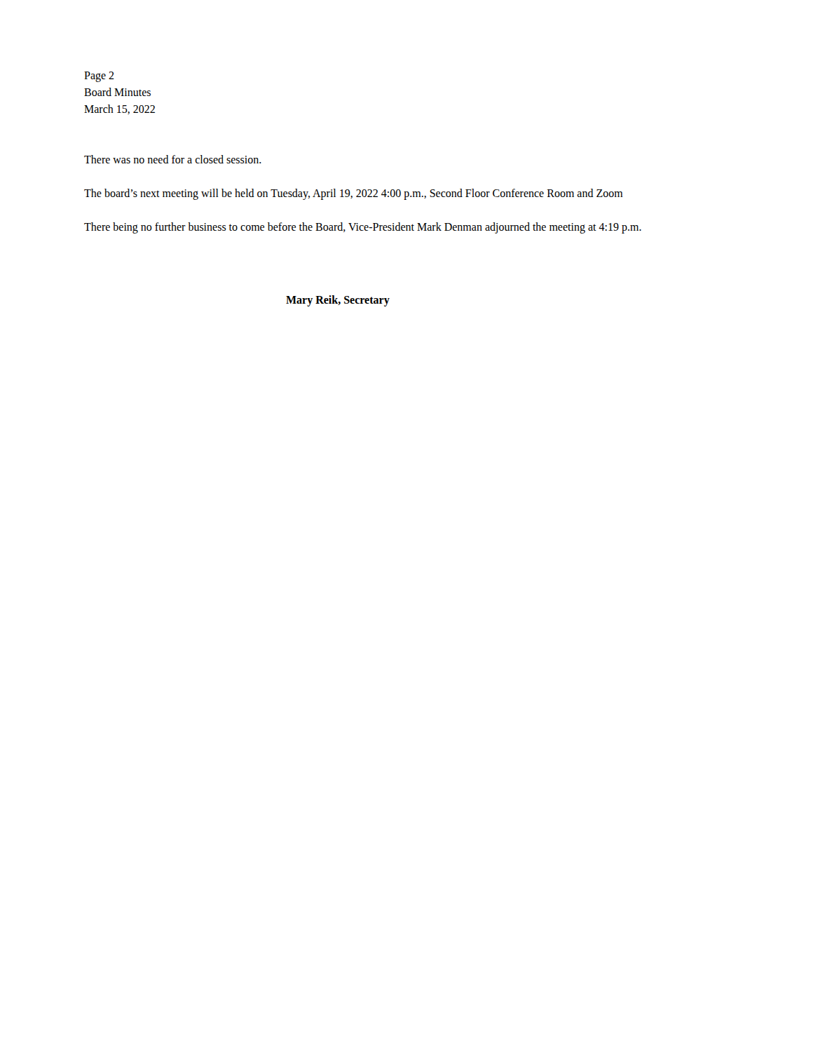Page 2
Board Minutes
March 15, 2022
There was no need for a closed session.
The board’s next meeting will be held on Tuesday, April 19, 2022 4:00 p.m., Second Floor Conference Room and Zoom
There being no further business to come before the Board, Vice-President Mark Denman adjourned the meeting at 4:19 p.m.
Mary Reik, Secretary